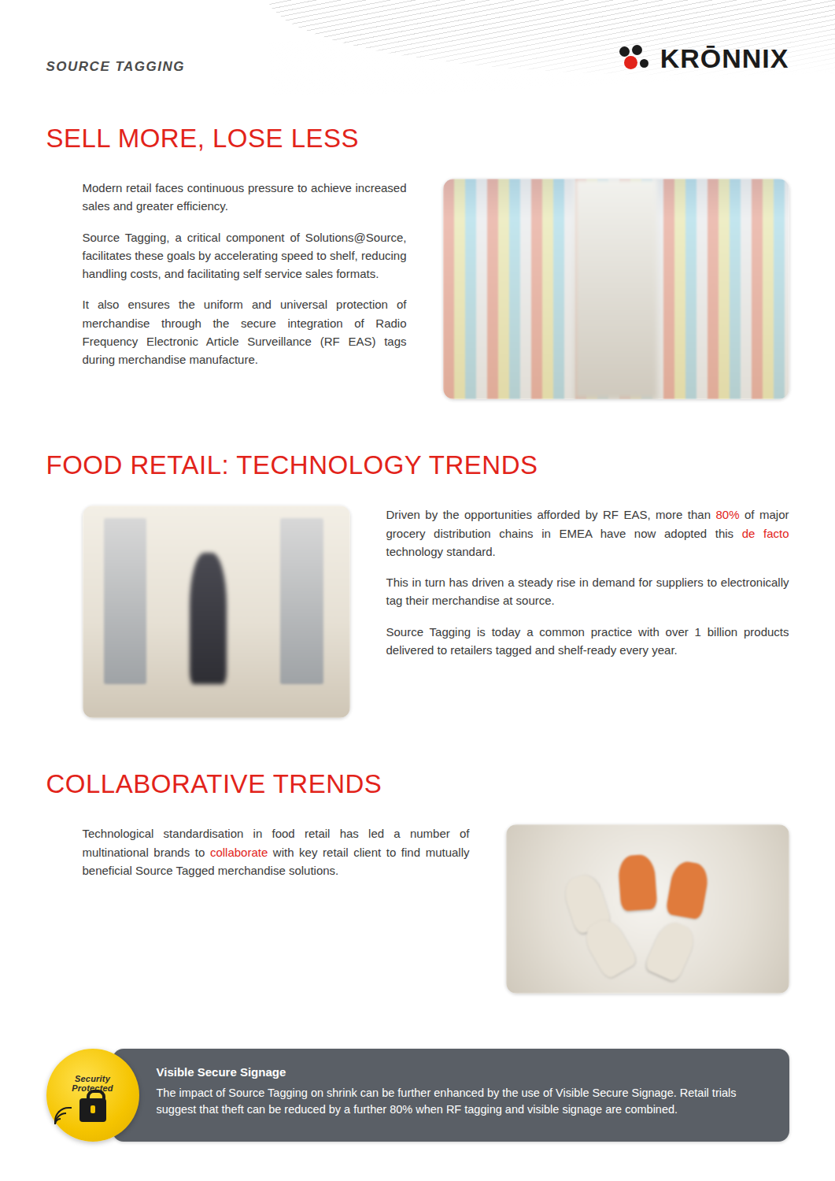SOURCE TAGGING
KRŌNNIX
SELL MORE, LOSE LESS
Modern retail faces continuous pressure to achieve increased sales and greater efficiency.
Source Tagging, a critical component of Solutions@Source, facilitates these goals by accelerating speed to shelf, reducing handling costs, and facilitating self service sales formats.
It also ensures the uniform and universal protection of merchandise through the secure integration of Radio Frequency Electronic Article Surveillance (RF EAS) tags during merchandise manufacture.
FOOD RETAIL: TECHNOLOGY TRENDS
Driven by the opportunities afforded by RF EAS, more than 80% of major grocery distribution chains in EMEA have now adopted this de facto technology standard.
This in turn has driven a steady rise in demand for suppliers to electronically tag their merchandise at source.
Source Tagging is today a common practice with over 1 billion products delivered to retailers tagged and shelf-ready every year.
COLLABORATIVE TRENDS
Technological standardisation in food retail has led a number of multinational brands to collaborate with key retail client to find mutually beneficial Source Tagged merchandise solutions.
Security
Protected
Visible Secure Signage
The impact of Source Tagging on shrink can be further enhanced by the use of Visible Secure Signage. Retail trials suggest that theft can be reduced by a further 80% when RF tagging and visible signage are combined.